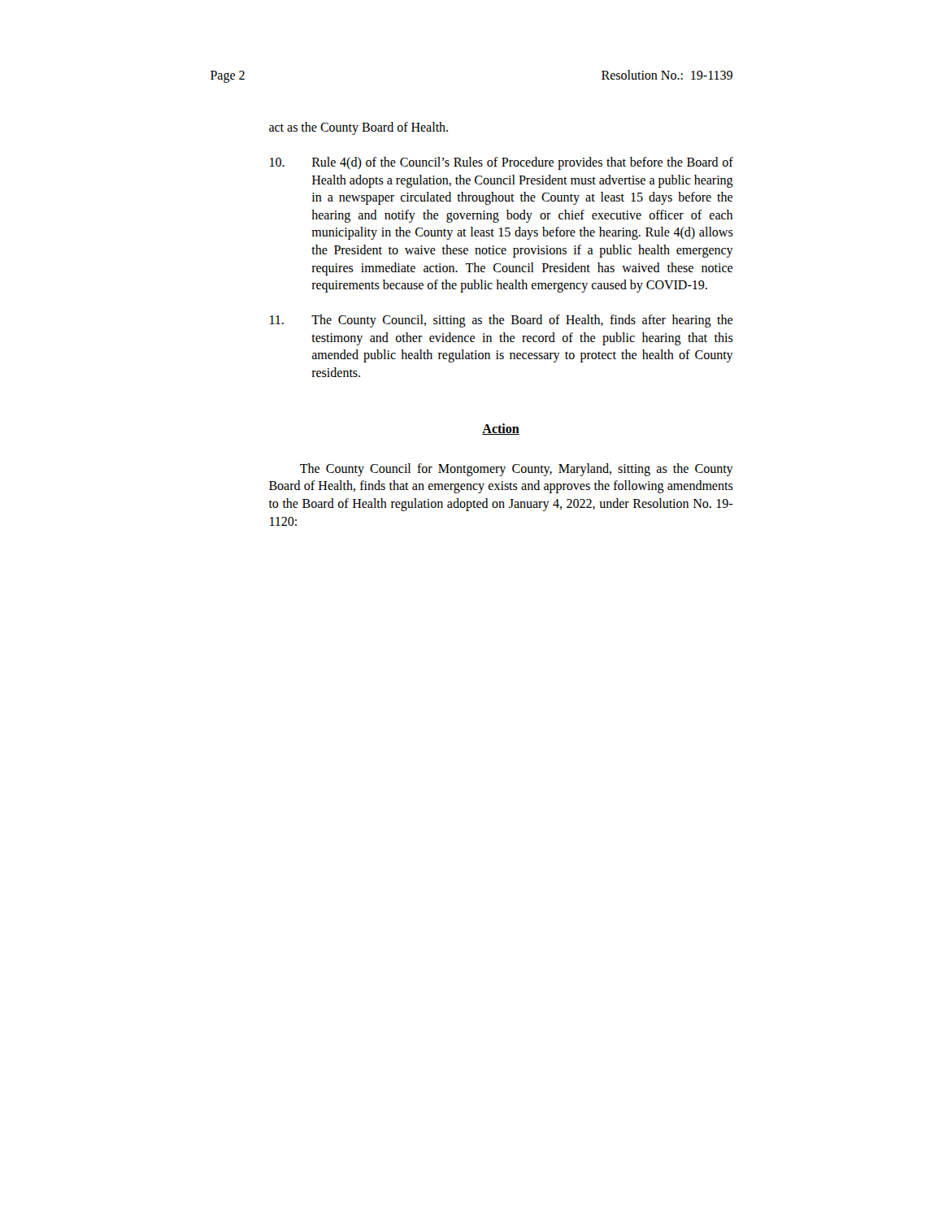Page 2
Resolution No.: 19-1139
act as the County Board of Health.
10. Rule 4(d) of the Council’s Rules of Procedure provides that before the Board of Health adopts a regulation, the Council President must advertise a public hearing in a newspaper circulated throughout the County at least 15 days before the hearing and notify the governing body or chief executive officer of each municipality in the County at least 15 days before the hearing. Rule 4(d) allows the President to waive these notice provisions if a public health emergency requires immediate action. The Council President has waived these notice requirements because of the public health emergency caused by COVID-19.
11. The County Council, sitting as the Board of Health, finds after hearing the testimony and other evidence in the record of the public hearing that this amended public health regulation is necessary to protect the health of County residents.
Action
The County Council for Montgomery County, Maryland, sitting as the County Board of Health, finds that an emergency exists and approves the following amendments to the Board of Health regulation adopted on January 4, 2022, under Resolution No. 19-1120: